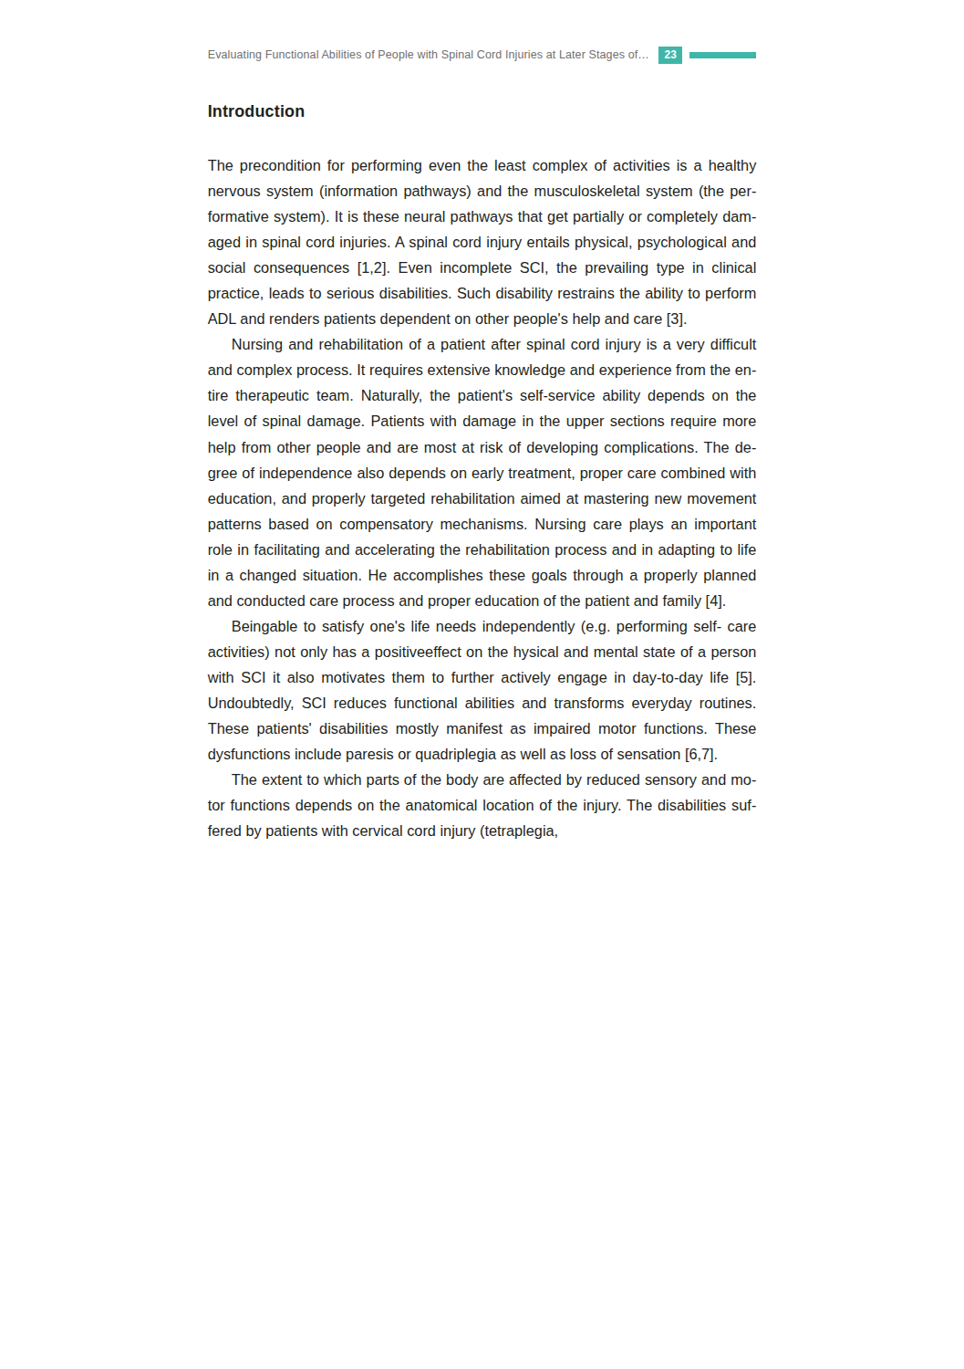Evaluating Functional Abilities of People with Spinal Cord Injuries at Later Stages of… 23
Introduction
The precondition for performing even the least complex of activities is a healthy nervous system (information pathways) and the musculoskeletal system (the performative system). It is these neural pathways that get partially or completely damaged in spinal cord injuries. A spinal cord injury entails physical, psychological and social consequences [1,2]. Even incomplete SCI, the prevailing type in clinical practice, leads to serious disabilities. Such disability restrains the ability to perform ADL and renders patients dependent on other people's help and care [3].
Nursing and rehabilitation of a patient after spinal cord injury is a very difficult and complex process. It requires extensive knowledge and experience from the entire therapeutic team. Naturally, the patient's self-service ability depends on the level of spinal damage. Patients with damage in the upper sections require more help from other people and are most at risk of developing complications. The degree of independence also depends on early treatment, proper care combined with education, and properly targeted rehabilitation aimed at mastering new movement patterns based on compensatory mechanisms. Nursing care plays an important role in facilitating and accelerating the rehabilitation process and in adapting to life in a changed situation. He accomplishes these goals through a properly planned and conducted care process and proper education of the patient and family [4].
Beingable to satisfy one's life needs independently (e.g. performing self- care activities) not only has a positiveeffect on the hysical and mental state of a person with SCI it also motivates them to further actively engage in day-to-day life [5]. Undoubtedly, SCI reduces functional abilities and transforms everyday routines. These patients' disabilities mostly manifest as impaired motor functions. These dysfunctions include paresis or quadriplegia as well as loss of sensation [6,7].
The extent to which parts of the body are affected by reduced sensory and motor functions depends on the anatomical location of the injury. The disabilities suffered by patients with cervical cord injury (tetraplegia,